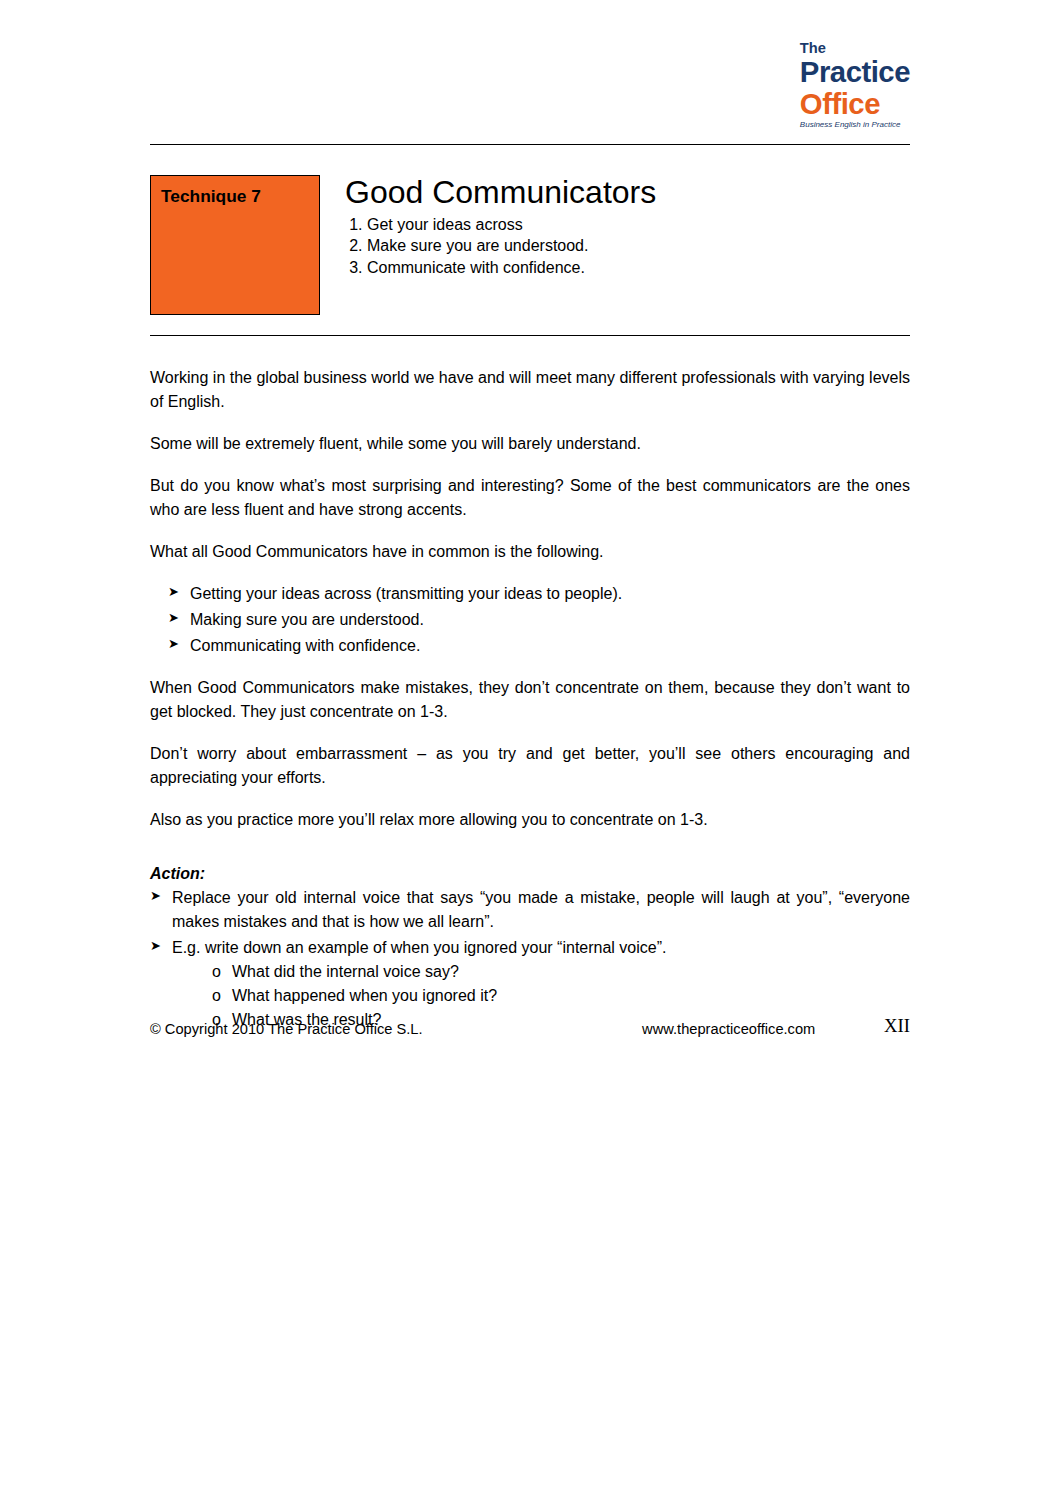The
Practice
Office
Business English in Practice
Technique 7
Good Communicators
Get your ideas across
Make sure you are understood.
Communicate with confidence.
Working in the global business world we have and will meet many different professionals with varying levels of English.
Some will be extremely fluent, while some you will barely understand.
But do you know what’s most surprising and interesting? Some of the best communicators are the ones who are less fluent and have strong accents.
What all Good Communicators have in common is the following.
Getting your ideas across (transmitting your ideas to people).
Making sure you are understood.
Communicating with confidence.
When Good Communicators make mistakes, they don’t concentrate on them, because they don’t want to get blocked. They just concentrate on 1-3.
Don’t worry about embarrassment – as you try and get better, you’ll see others encouraging and appreciating your efforts.
Also as you practice more you’ll relax more allowing you to concentrate on 1-3.
Action:
Replace your old internal voice that says “you made a mistake, people will laugh at you”, “everyone makes mistakes and that is how we all learn”.
E.g. write down an example of when you ignored your “internal voice”.
What did the internal voice say?
What happened when you ignored it?
What was the result?
| © Copyright 2010 The Practice Office S.L. | www.thepracticeoffice.com | XII |